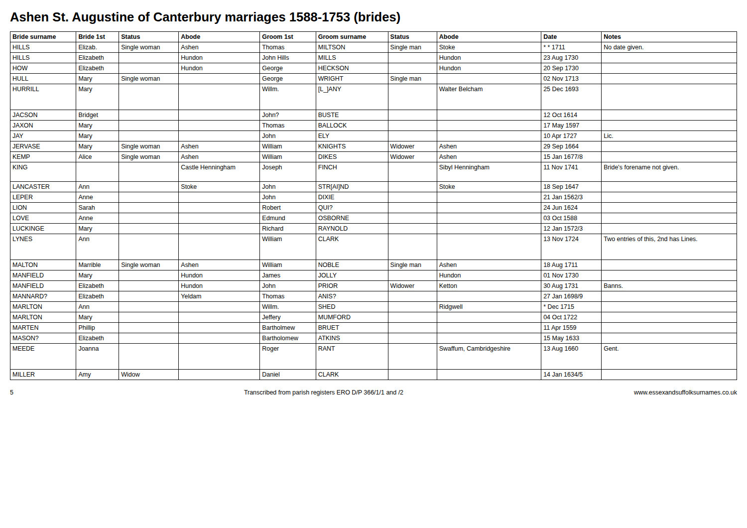Ashen St. Augustine of Canterbury marriages 1588-1753 (brides)
| Bride surname | Bride 1st | Status | Abode | Groom 1st | Groom surname | Status | Abode | Date | Notes |
| --- | --- | --- | --- | --- | --- | --- | --- | --- | --- |
| HILLS | Elizab. | Single woman | Ashen | Thomas | MILTSON | Single man | Stoke | * * 1711 | No date given. |
| HILLS | Elizabeth | | Hundon | John Hills | MILLS | | Hundon | 23 Aug 1730 | |
| HOW | Elizabeth | | Hundon | George | HECKSON | | Hundon | 20 Sep 1730 | |
| HULL | Mary | Single woman | | George | WRIGHT | Single man | | 02 Nov 1713 | |
| HURRILL | Mary | | | Willm. | [L_]ANY | | Walter Belcham | 25 Dec 1693 | |
| JACSON | Bridget | | | John? | BUSTE | | | 12 Oct 1614 | |
| JAXON | Mary | | | Thomas | BALLOCK | | | 17 May 1597 | |
| JAY | Mary | | | John | ELY | | | 10 Apr 1727 | Lic. |
| JERVASE | Mary | Single woman | Ashen | William | KNIGHTS | Widower | Ashen | 29 Sep 1664 | |
| KEMP | Alice | Single woman | Ashen | William | DIKES | Widower | Ashen | 15 Jan 1677/8 | |
| KING | | | Castle Henningham | Joseph | FINCH | | Sibyl Henningham | 11 Nov 1741 | Bride's forename not given. |
| LANCASTER | Ann | | Stoke | John | STR[AI]ND | | Stoke | 18 Sep 1647 | |
| LEPER | Anne | | | John | DIXIE | | | 21 Jan 1562/3 | |
| LION | Sarah | | | Robert | QUI? | | | 24 Jun 1624 | |
| LOVE | Anne | | | Edmund | OSBORNE | | | 03 Oct 1588 | |
| LUCKINGE | Mary | | | Richard | RAYNOLD | | | 12 Jan 1572/3 | |
| LYNES | Ann | | | William | CLARK | | | 13 Nov 1724 | Two entries of this, 2nd has Lines. |
| MALTON | Marrible | Single woman | Ashen | William | NOBLE | Single man | Ashen | 18 Aug 1711 | |
| MANFIELD | Mary | | Hundon | James | JOLLY | | Hundon | 01 Nov 1730 | |
| MANFIELD | Elizabeth | | Hundon | John | PRIOR | Widower | Ketton | 30 Aug 1731 | Banns. |
| MANNARD? | Elizabeth | | Yeldam | Thomas | ANIS? | | | 27 Jan 1698/9 | |
| MARLTON | Ann | | | Willm. | SHED | | Ridgwell | * Dec 1715 | |
| MARLTON | Mary | | | Jeffery | MUMFORD | | | 04 Oct 1722 | |
| MARTEN | Phillip | | | Bartholmew | BRUET | | | 11 Apr 1559 | |
| MASON? | Elizabeth | | | Bartholomew | ATKINS | | | 15 May 1633 | |
| MEEDE | Joanna | | | Roger | RANT | | Swaffum, Cambridgeshire | 13 Aug 1660 | Gent. |
| MILLER | Amy | Widow | | Daniel | CLARK | | | 14 Jan 1634/5 | |
5
Transcribed from parish registers ERO D/P 366/1/1 and /2
www.essexandsuffolksurnames.co.uk